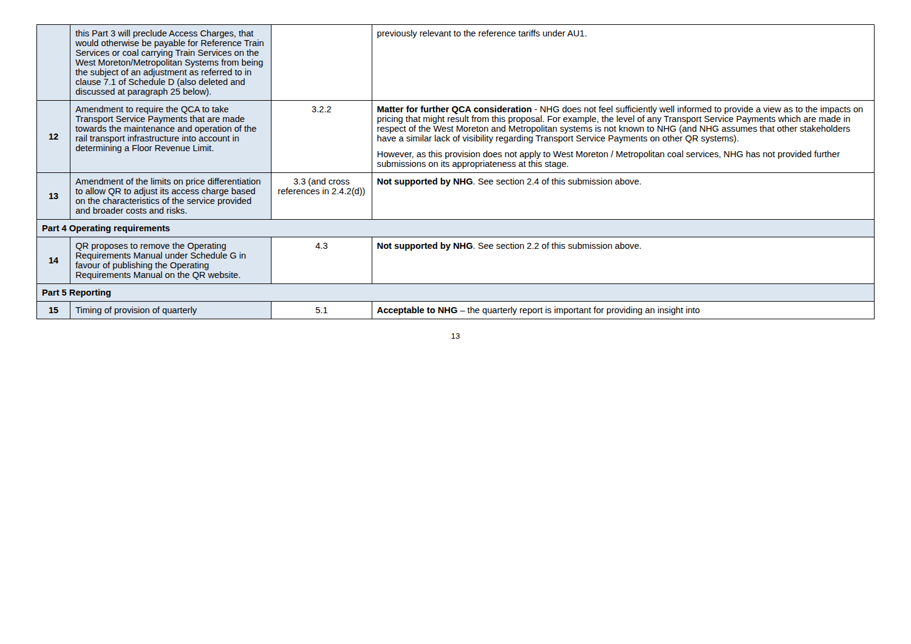| | this Part 3 will preclude Access Charges, that would otherwise be payable for Reference Train Services or coal carrying Train Services on the West Moreton/Metropolitan Systems from being the subject of an adjustment as referred to in clause 7.1 of Schedule D (also deleted and discussed at paragraph 25 below). | | previously relevant to the reference tariffs under AU1. |
| 12 | Amendment to require the QCA to take Transport Service Payments that are made towards the maintenance and operation of the rail transport infrastructure into account in determining a Floor Revenue Limit. | 3.2.2 | Matter for further QCA consideration - NHG does not feel sufficiently well informed to provide a view as to the impacts on pricing that might result from this proposal. For example, the level of any Transport Service Payments which are made in respect of the West Moreton and Metropolitan systems is not known to NHG (and NHG assumes that other stakeholders have a similar lack of visibility regarding Transport Service Payments on other QR systems). However, as this provision does not apply to West Moreton / Metropolitan coal services, NHG has not provided further submissions on its appropriateness at this stage. |
| 13 | Amendment of the limits on price differentiation to allow QR to adjust its access charge based on the characteristics of the service provided and broader costs and risks. | 3.3 (and cross references in 2.4.2(d)) | Not supported by NHG . See section 2.4 of this submission above. |
| Part 4 Operating requirements |
| 14 | QR proposes to remove the Operating Requirements Manual under Schedule G in favour of publishing the Operating Requirements Manual on the QR website. | 4.3 | Not supported by NHG . See section 2.2 of this submission above. |
| Part 5 Reporting |
| 15 | Timing of provision of quarterly | 5.1 | Acceptable to NHG – the quarterly report is important for providing an insight into |
13